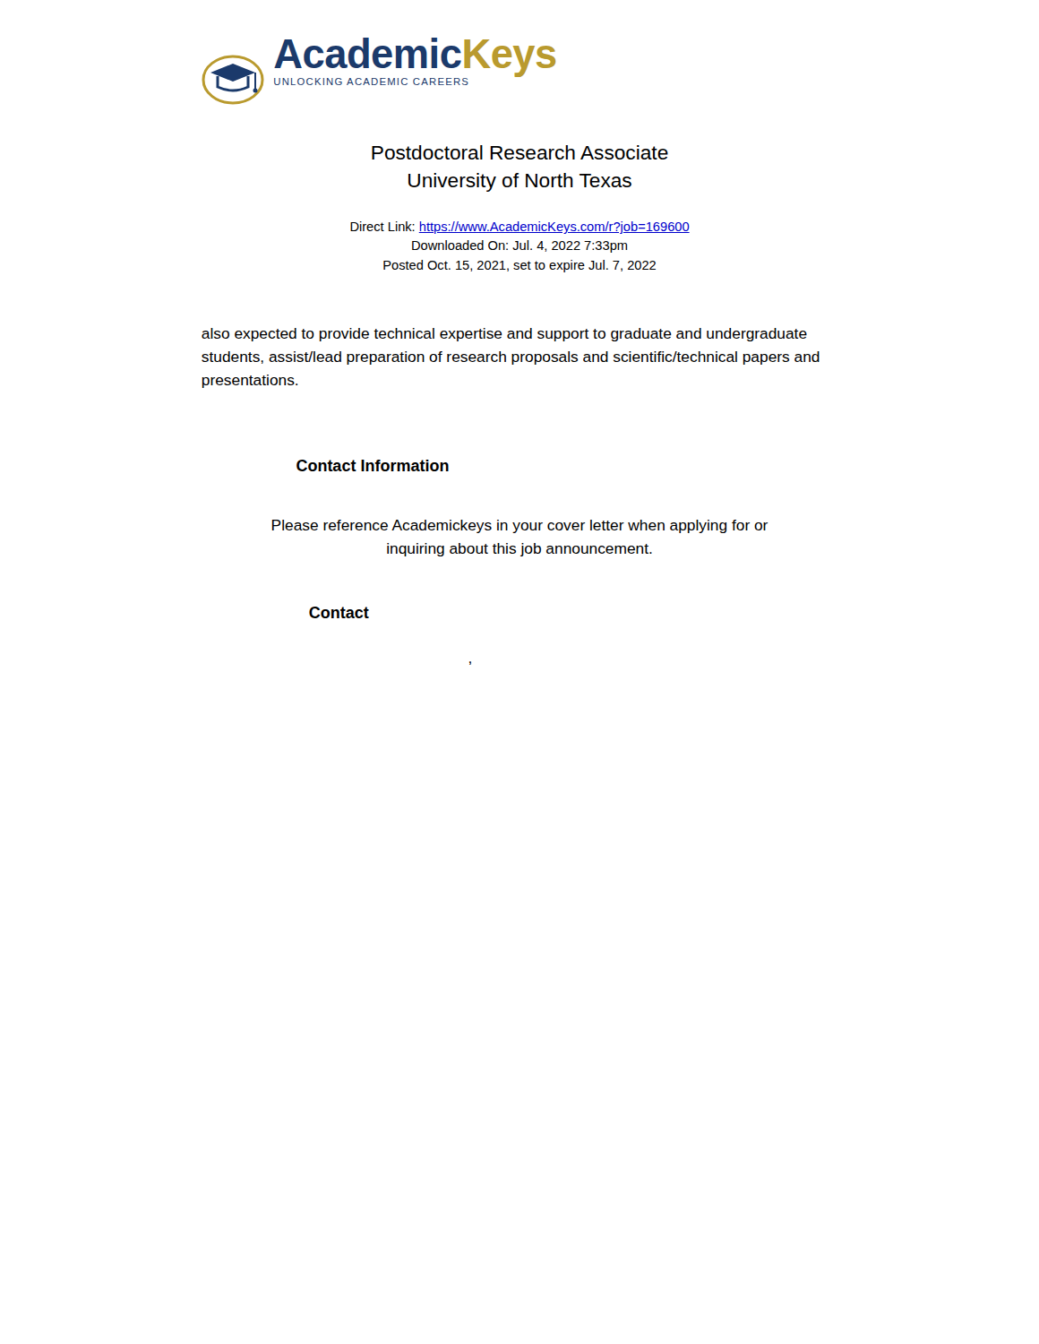Academic Keys
UNLOCKING ACADEMIC CAREERS
Postdoctoral Research Associate University of North Texas
Direct Link: https://www.AcademicKeys.com/r?job=169600
Downloaded On: Jul. 4, 2022 7:33pm
Posted Oct. 15, 2021, set to expire Jul. 7, 2022
also expected to provide technical expertise and support to graduate and undergraduate students, assist/lead preparation of research proposals and scientific/technical papers and presentations.
Contact Information
Please reference Academickeys in your cover letter when applying for or inquiring about this job announcement.
Contact
,